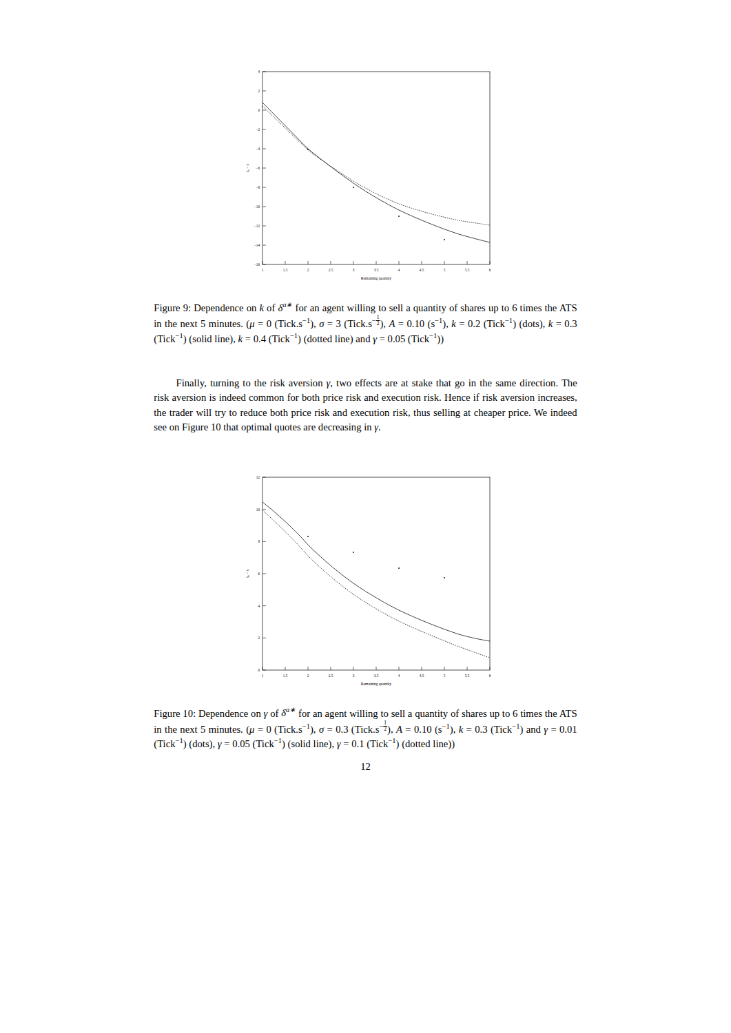4 2 0 −2 −4 −6 −8 −10 −12 −14 −16 1 1.5 2 2.5 3 3.5 4 4.5 5 5.5 6 Remaining quantity sa − s
Figure 9: Dependence on k of δa∗ for an agent willing to sell a quantity of shares up to 6 times the ATS in the next 5 minutes. (μ = 0 (Tick.s−1), σ = 3 (Tick.s−12), A = 0.10 (s−1), k = 0.2 (Tick−1) (dots), k = 0.3 (Tick−1) (solid line), k = 0.4 (Tick−1) (dotted line) and γ = 0.05 (Tick−1))
Finally, turning to the risk aversion γ, two effects are at stake that go in the same direction. The risk aversion is indeed common for both price risk and execution risk. Hence if risk aversion increases, the trader will try to reduce both price risk and execution risk, thus selling at cheaper price. We indeed see on Figure 10 that optimal quotes are decreasing in γ.
12 10 8 6 4 2 0 1 1.5 2 2.5 3 3.5 4 4.5 5 5.5 6 Remaining quantity sa − s
Figure 10: Dependence on γ of δa∗ for an agent willing to sell a quantity of shares up to 6 times the ATS in the next 5 minutes. (μ = 0 (Tick.s−1), σ = 0.3 (Tick.s−12), A = 0.10 (s−1), k = 0.3 (Tick−1) and γ = 0.01 (Tick−1) (dots), γ = 0.05 (Tick−1) (solid line), γ = 0.1 (Tick−1) (dotted line))
12